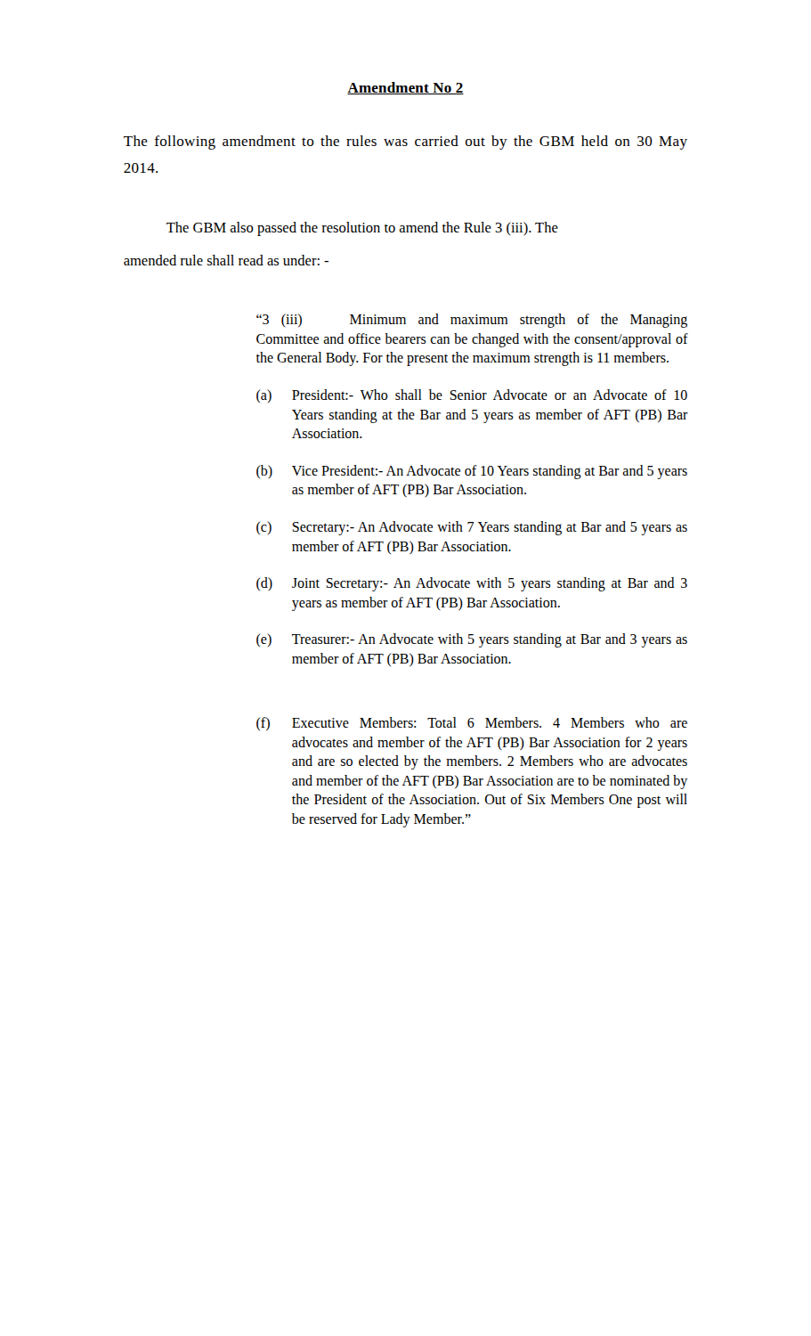Amendment No 2
The following amendment to the rules was carried out by the GBM held on 30 May 2014.
The GBM also passed the resolution to amend the Rule 3 (iii). The
amended rule shall read as under: -
“3 (iii) Minimum and maximum strength of the Managing Committee and office bearers can be changed with the consent/approval of the General Body. For the present the maximum strength is 11 members.
| (a) | President:- Who shall be Senior Advocate or an Advocate of 10 Years standing at the Bar and 5 years as member of AFT (PB) Bar Association. |
| (b) | Vice President:- An Advocate of 10 Years standing at Bar and 5 years as member of AFT (PB) Bar Association. |
| (c) | Secretary:- An Advocate with 7 Years standing at Bar and 5 years as member of AFT (PB) Bar Association. |
| (d) | Joint Secretary:- An Advocate with 5 years standing at Bar and 3 years as member of AFT (PB) Bar Association. |
| (e) | Treasurer:- An Advocate with 5 years standing at Bar and 3 years as member of AFT (PB) Bar Association. |
| (f) | Executive Members: Total 6 Members. 4 Members who are advocates and member of the AFT (PB) Bar Association for 2 years and are so elected by the members. 2 Members who are advocates and member of the AFT (PB) Bar Association are to be nominated by the President of the Association. Out of Six Members One post will be reserved for Lady Member.” |